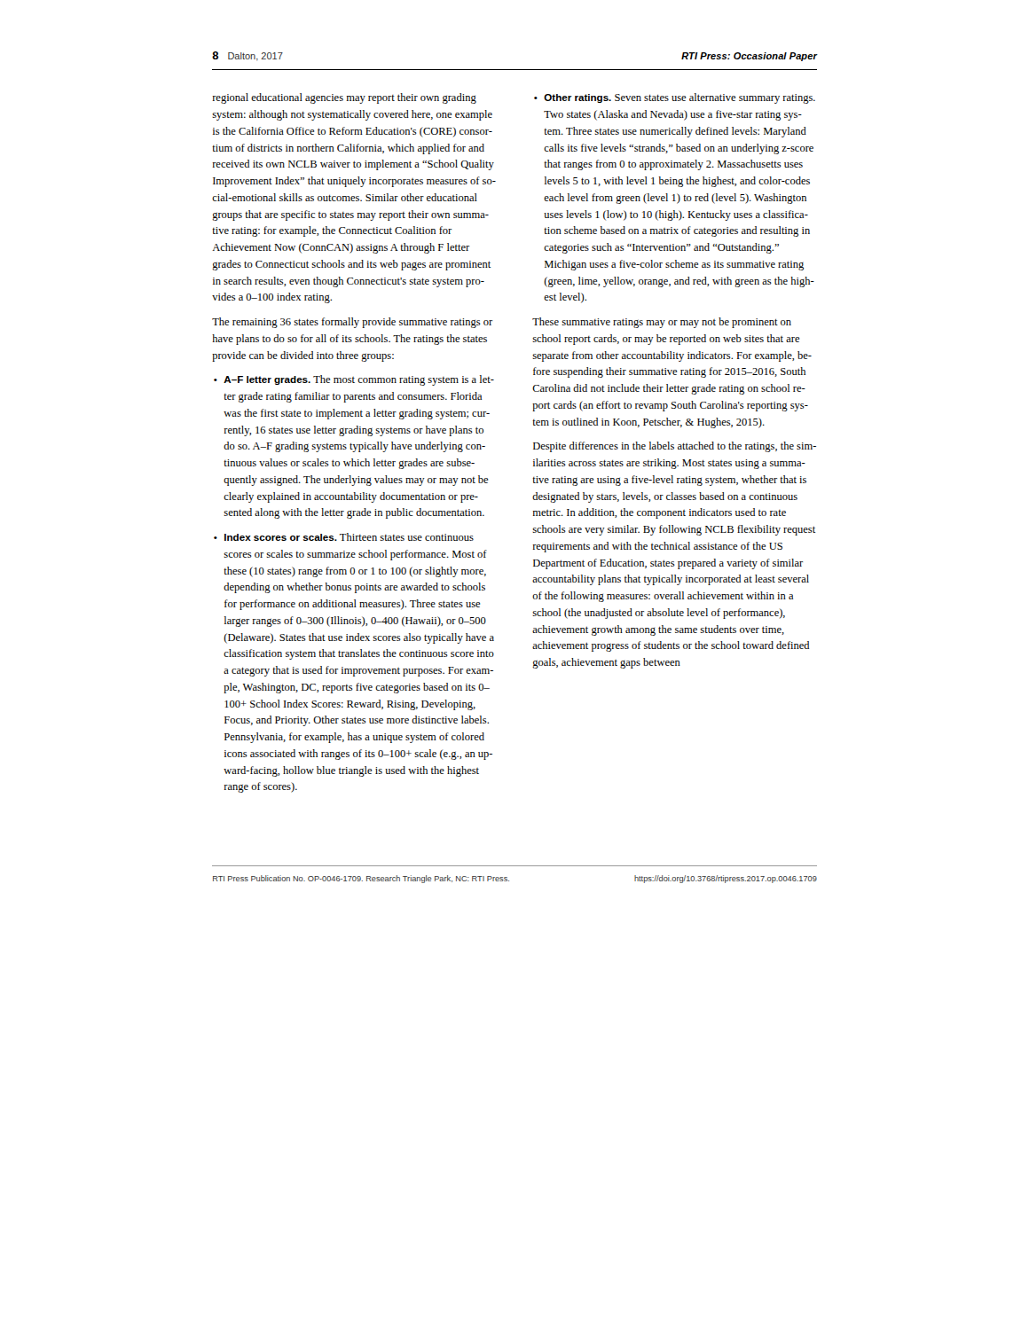8 Dalton, 2017
RTI Press: Occasional Paper
regional educational agencies may report their own grading system: although not systematically covered here, one example is the California Office to Reform Education's (CORE) consortium of districts in northern California, which applied for and received its own NCLB waiver to implement a “School Quality Improvement Index” that uniquely incorporates measures of social-emotional skills as outcomes. Similar other educational groups that are specific to states may report their own summative rating: for example, the Connecticut Coalition for Achievement Now (ConnCAN) assigns A through F letter grades to Connecticut schools and its web pages are prominent in search results, even though Connecticut's state system provides a 0–100 index rating.
The remaining 36 states formally provide summative ratings or have plans to do so for all of its schools. The ratings the states provide can be divided into three groups:
A–F letter grades. The most common rating system is a letter grade rating familiar to parents and consumers. Florida was the first state to implement a letter grading system; currently, 16 states use letter grading systems or have plans to do so. A–F grading systems typically have underlying continuous values or scales to which letter grades are subsequently assigned. The underlying values may or may not be clearly explained in accountability documentation or presented along with the letter grade in public documentation.
Index scores or scales. Thirteen states use continuous scores or scales to summarize school performance. Most of these (10 states) range from 0 or 1 to 100 (or slightly more, depending on whether bonus points are awarded to schools for performance on additional measures). Three states use larger ranges of 0–300 (Illinois), 0–400 (Hawaii), or 0–500 (Delaware). States that use index scores also typically have a classification system that translates the continuous score into a category that is used for improvement purposes. For example, Washington, DC, reports five categories based on its 0–100+ School Index Scores: Reward, Rising, Developing, Focus, and Priority. Other states use more distinctive labels. Pennsylvania, for example, has a unique system of colored icons associated with ranges of its 0–100+ scale (e.g., an upward-facing, hollow blue triangle is used with the highest range of scores).
Other ratings. Seven states use alternative summary ratings. Two states (Alaska and Nevada) use a five-star rating system. Three states use numerically defined levels: Maryland calls its five levels “strands,” based on an underlying z-score that ranges from 0 to approximately 2. Massachusetts uses levels 5 to 1, with level 1 being the highest, and color-codes each level from green (level 1) to red (level 5). Washington uses levels 1 (low) to 10 (high). Kentucky uses a classification scheme based on a matrix of categories and resulting in categories such as “Intervention” and “Outstanding.” Michigan uses a five-color scheme as its summative rating (green, lime, yellow, orange, and red, with green as the highest level).
These summative ratings may or may not be prominent on school report cards, or may be reported on web sites that are separate from other accountability indicators. For example, before suspending their summative rating for 2015–2016, South Carolina did not include their letter grade rating on school report cards (an effort to revamp South Carolina's reporting system is outlined in Koon, Petscher, & Hughes, 2015).
Despite differences in the labels attached to the ratings, the similarities across states are striking. Most states using a summative rating are using a five-level rating system, whether that is designated by stars, levels, or classes based on a continuous metric. In addition, the component indicators used to rate schools are very similar. By following NCLB flexibility request requirements and with the technical assistance of the US Department of Education, states prepared a variety of similar accountability plans that typically incorporated at least several of the following measures: overall achievement within in a school (the unadjusted or absolute level of performance), achievement growth among the same students over time, achievement progress of students or the school toward defined goals, achievement gaps between
RTI Press Publication No. OP-0046-1709. Research Triangle Park, NC: RTI Press.
https://doi.org/10.3768/rtipress.2017.op.0046.1709